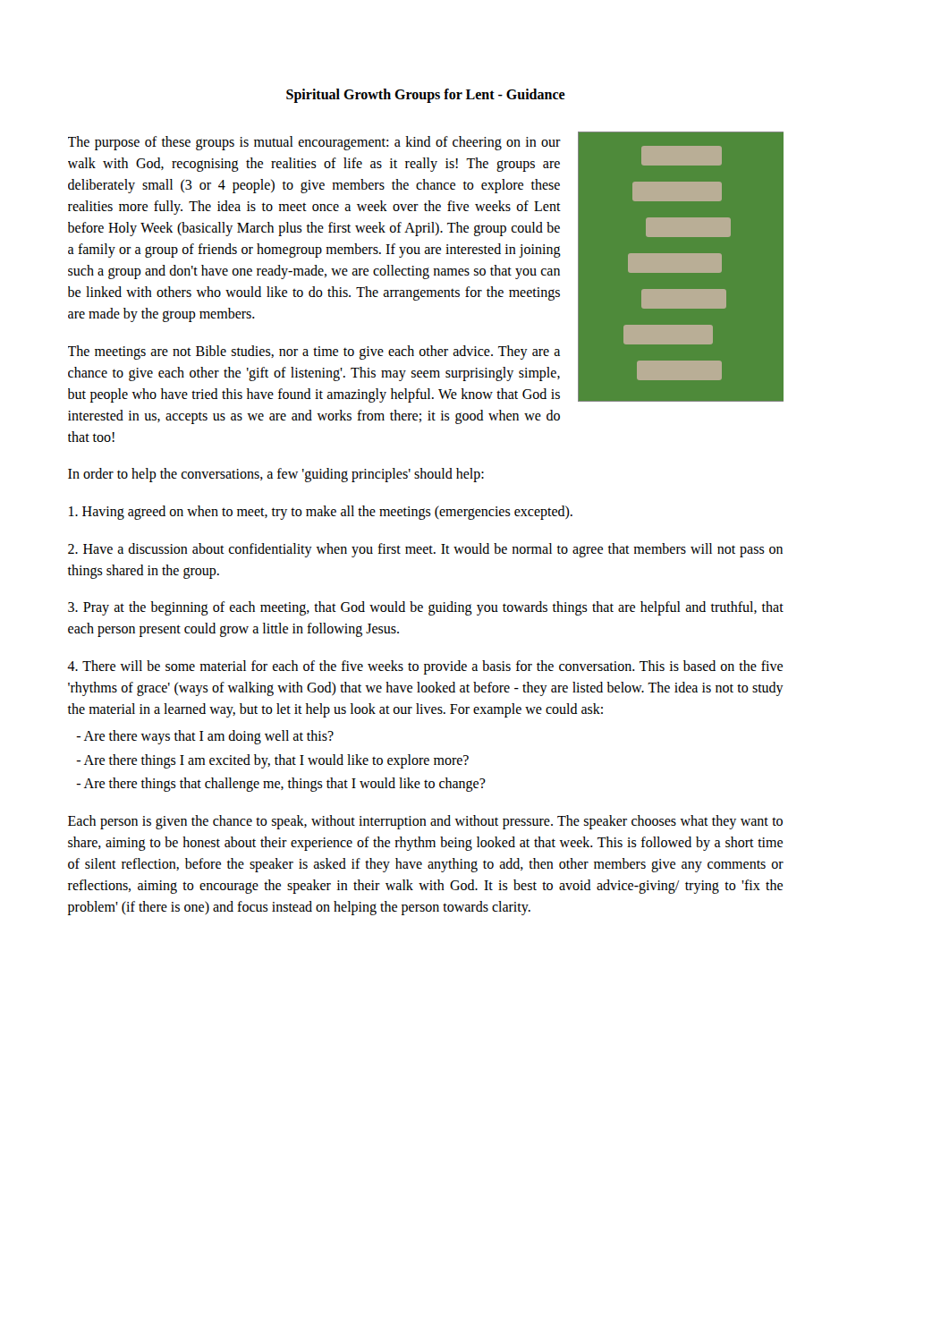Spiritual Growth Groups for Lent - Guidance
The purpose of these groups is mutual encouragement: a kind of cheering on in our walk with God, recognising the realities of life as it really is! The groups are deliberately small (3 or 4 people) to give members the chance to explore these realities more fully. The idea is to meet once a week over the five weeks of Lent before Holy Week (basically March plus the first week of April). The group could be a family or a group of friends or homegroup members. If you are interested in joining such a group and don't have one ready-made, we are collecting names so that you can be linked with others who would like to do this. The arrangements for the meetings are made by the group members.
The meetings are not Bible studies, nor a time to give each other advice. They are a chance to give each other the 'gift of listening'. This may seem surprisingly simple, but people who have tried this have found it amazingly helpful. We know that God is interested in us, accepts us as we are and works from there; it is good when we do that too!
In order to help the conversations, a few 'guiding principles' should help:
1. Having agreed on when to meet, try to make all the meetings (emergencies excepted).
2. Have a discussion about confidentiality when you first meet. It would be normal to agree that members will not pass on things shared in the group.
3. Pray at the beginning of each meeting, that God would be guiding you towards things that are helpful and truthful, that each person present could grow a little in following Jesus.
4. There will be some material for each of the five weeks to provide a basis for the conversation. This is based on the five 'rhythms of grace' (ways of walking with God) that we have looked at before - they are listed below. The idea is not to study the material in a learned way, but to let it help us look at our lives. For example we could ask:
- Are there ways that I am doing well at this?
- Are there things I am excited by, that I would like to explore more?
- Are there things that challenge me, things that I would like to change?
Each person is given the chance to speak, without interruption and without pressure. The speaker chooses what they want to share, aiming to be honest about their experience of the rhythm being looked at that week. This is followed by a short time of silent reflection, before the speaker is asked if they have anything to add, then other members give any comments or reflections, aiming to encourage the speaker in their walk with God. It is best to avoid advice-giving/ trying to 'fix the problem' (if there is one) and focus instead on helping the person towards clarity.